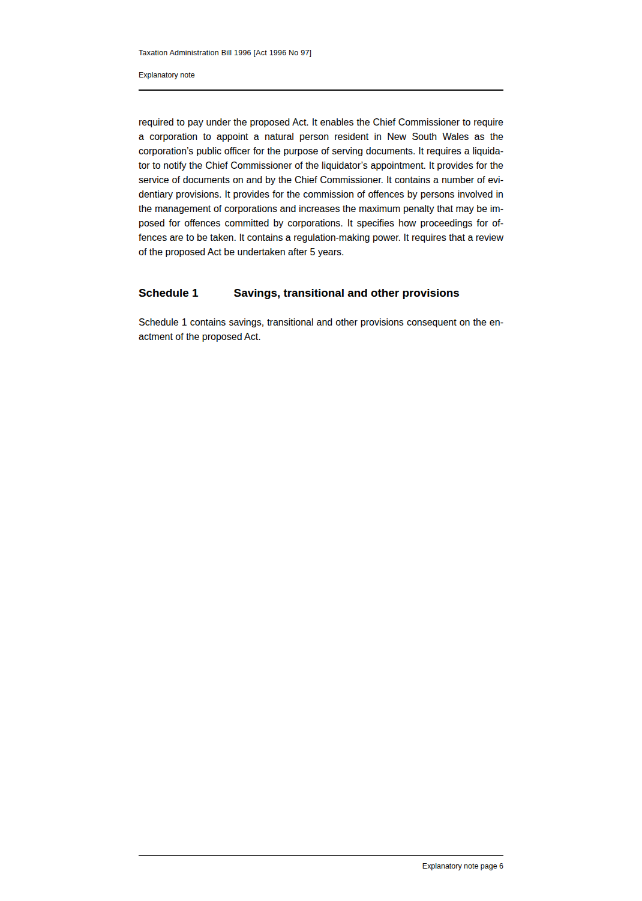Taxation Administration Bill 1996 [Act 1996 No 97]
Explanatory note
required to pay under the proposed Act. It enables the Chief Commissioner to require a corporation to appoint a natural person resident in New South Wales as the corporation’s public officer for the purpose of serving documents. It requires a liquidator to notify the Chief Commissioner of the liquidator’s appointment. It provides for the service of documents on and by the Chief Commissioner. It contains a number of evidentiary provisions. It provides for the commission of offences by persons involved in the management of corporations and increases the maximum penalty that may be imposed for offences committed by corporations. It specifies how proceedings for offences are to be taken. It contains a regulation-making power. It requires that a review of the proposed Act be undertaken after 5 years.
Schedule 1 Savings, transitional and other provisions
Schedule 1 contains savings, transitional and other provisions consequent on the enactment of the proposed Act.
Explanatory note page 6